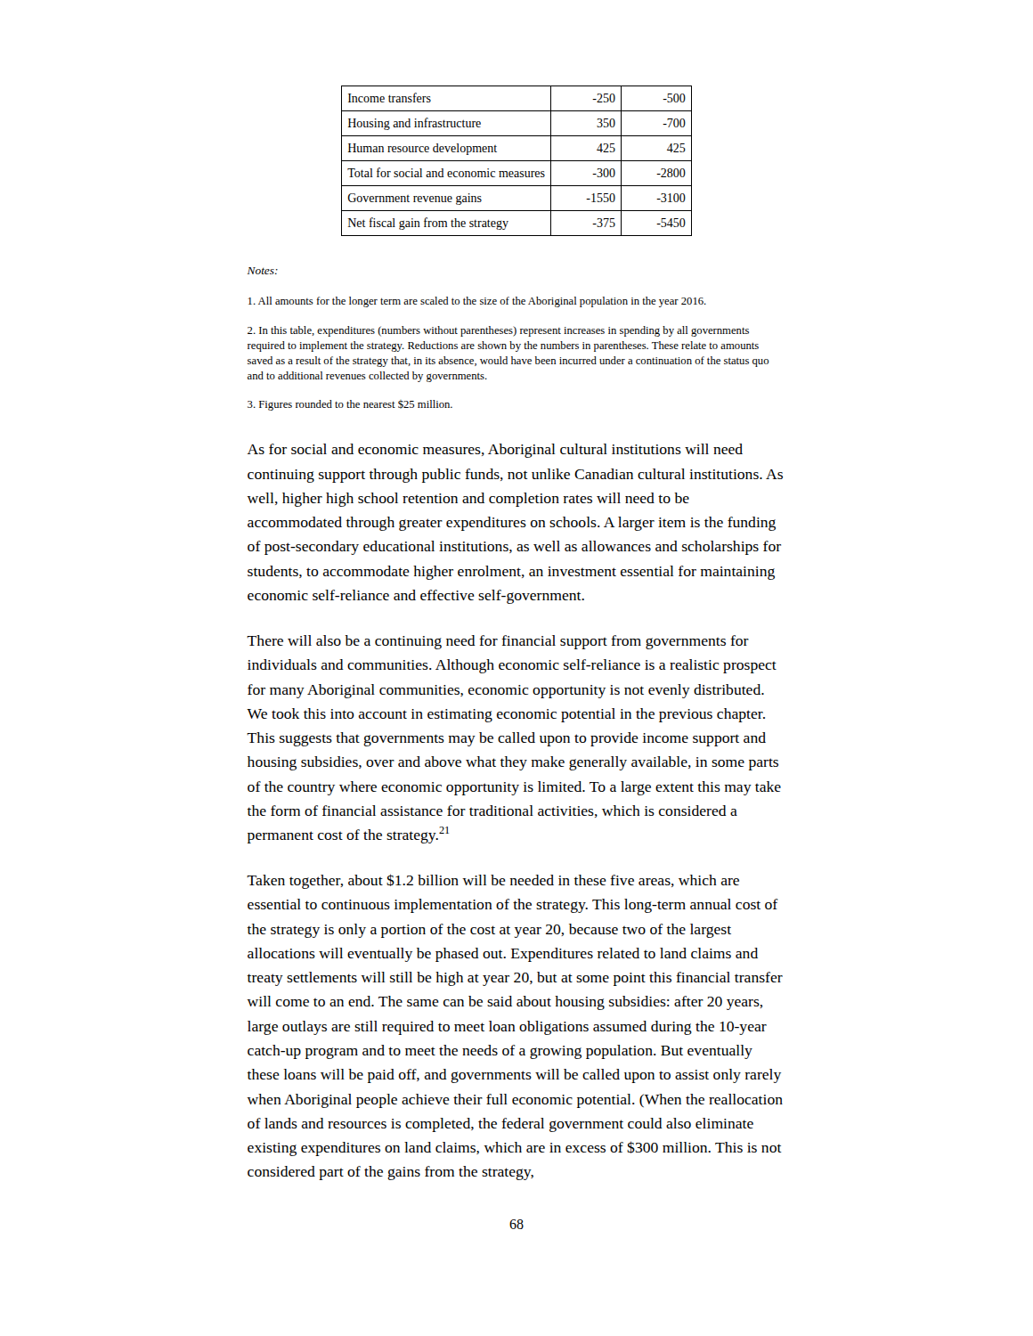| Income transfers | -250 | -500 |
| Housing and infrastructure | 350 | -700 |
| Human resource development | 425 | 425 |
| Total for social and economic measures | -300 | -2800 |
| Government revenue gains | -1550 | -3100 |
| Net fiscal gain from the strategy | -375 | -5450 |
Notes:
1. All amounts for the longer term are scaled to the size of the Aboriginal population in the year 2016.
2. In this table, expenditures (numbers without parentheses) represent increases in spending by all governments required to implement the strategy. Reductions are shown by the numbers in parentheses. These relate to amounts saved as a result of the strategy that, in its absence, would have been incurred under a continuation of the status quo and to additional revenues collected by governments.
3. Figures rounded to the nearest $25 million.
As for social and economic measures, Aboriginal cultural institutions will need continuing support through public funds, not unlike Canadian cultural institutions. As well, higher high school retention and completion rates will need to be accommodated through greater expenditures on schools. A larger item is the funding of post-secondary educational institutions, as well as allowances and scholarships for students, to accommodate higher enrolment, an investment essential for maintaining economic self-reliance and effective self-government.
There will also be a continuing need for financial support from governments for individuals and communities. Although economic self-reliance is a realistic prospect for many Aboriginal communities, economic opportunity is not evenly distributed. We took this into account in estimating economic potential in the previous chapter. This suggests that governments may be called upon to provide income support and housing subsidies, over and above what they make generally available, in some parts of the country where economic opportunity is limited. To a large extent this may take the form of financial assistance for traditional activities, which is considered a permanent cost of the strategy.21
Taken together, about $1.2 billion will be needed in these five areas, which are essential to continuous implementation of the strategy. This long-term annual cost of the strategy is only a portion of the cost at year 20, because two of the largest allocations will eventually be phased out. Expenditures related to land claims and treaty settlements will still be high at year 20, but at some point this financial transfer will come to an end. The same can be said about housing subsidies: after 20 years, large outlays are still required to meet loan obligations assumed during the 10-year catch-up program and to meet the needs of a growing population. But eventually these loans will be paid off, and governments will be called upon to assist only rarely when Aboriginal people achieve their full economic potential. (When the reallocation of lands and resources is completed, the federal government could also eliminate existing expenditures on land claims, which are in excess of $300 million. This is not considered part of the gains from the strategy,
68